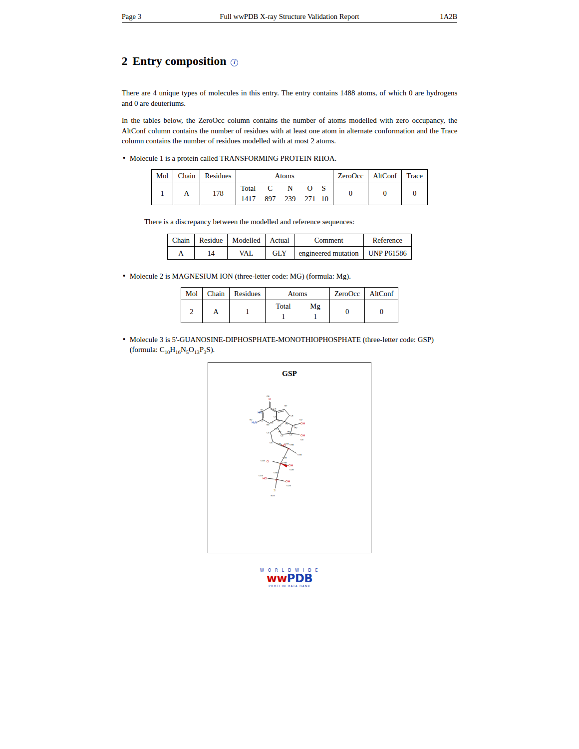Page 3
Full wwPDB X-ray Structure Validation Report
1A2B
2 Entry compositioni
There are 4 unique types of molecules in this entry. The entry contains 1488 atoms, of which 0 are hydrogens and 0 are deuteriums.
In the tables below, the ZeroOcc column contains the number of atoms modelled with zero occupancy, the AltConf column contains the number of residues with at least one atom in alternate conformation and the Trace column contains the number of residues modelled with at most 2 atoms.
Molecule 1 is a protein called TRANSFORMING PROTEIN RHOA.
| Mol | Chain | Residues | Atoms | ZeroOcc | AltConf | Trace |
| --- | --- | --- | --- | --- | --- | --- |
| 1 | A | 178 | Total 1417 | C 897 | N 239 | O S 271 10 | 0 | 0 | 0 |
There is a discrepancy between the modelled and reference sequences:
| Chain | Residue | Modelled | Actual | Comment | Reference |
| --- | --- | --- | --- | --- | --- |
| A | 14 | VAL | GLY | engineered mutation | UNP P61586 |
Molecule 2 is MAGNESIUM ION (three-letter code: MG) (formula: Mg).
| Mol | Chain | Residues | Atoms | ZeroOcc | AltConf |
| --- | --- | --- | --- | --- | --- |
| 2 | A | 1 | Total 1 | Mg 1 | 0 | 0 |
Molecule 3 is 5'-GUANOSINE-DIPHOSPHATE-MONOTHIOPHOSPHATE (three-letter code: GSP) (formula: C10H16N5O13P3S).
GSP
O O6 C6 N7 C8 N9 C5 N1 HN C2 H2N N2 N3 C4 C1' O4' C2' C3' C4' H1' H2' H3' H4' OH O2' OH O3' C5' O5' P HO O2A O1A O1A O3A O4A P O O1B OH O2B O3B O3B P HO O1G OH O2G S S1G
W O R L D W I D E
ww PDB
PROTEIN DATA BANK